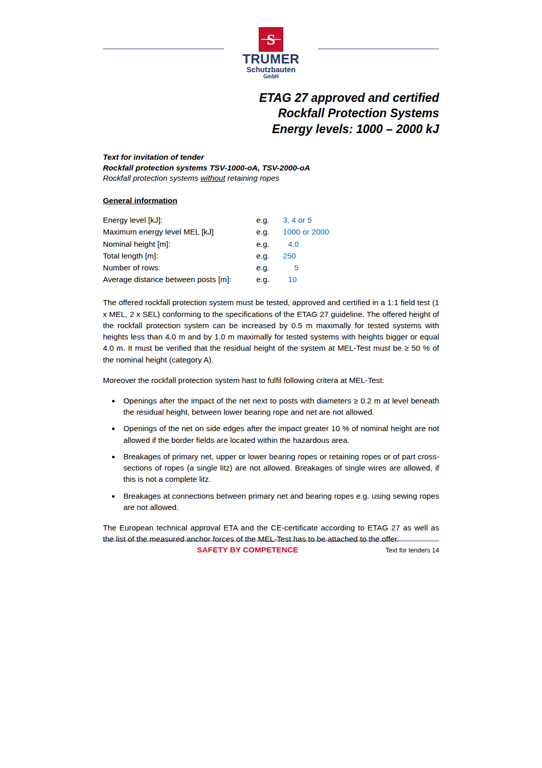TRUMER
Schutzbauten
GmbH
ETAG 27 approved and certified
Rockfall Protection Systems
Energy levels: 1000 – 2000 kJ
Text for invitation of tender
Rockfall protection systems TSV-1000-oA, TSV-2000-oA
Rockfall protection systems without retaining ropes
General information
| Energy level [kJ]: | e.g. | 3, 4 or 5 |
| Maximum energy level MEL [kJ] | e.g. | 1000 or 2000 |
| Nominal height [m]: | e.g. | 4.0 |
| Total length [m]: | e.g. | 250 |
| Number of rows: | e.g. | 5 |
| Average distance between posts [m]: | e.g. | 10 |
The offered rockfall protection system must be tested, approved and certified in a 1:1 field test (1 x MEL, 2 x SEL) conforming to the specifications of the ETAG 27 guideline. The offered height of the rockfall protection system can be increased by 0.5 m maximally for tested systems with heights less than 4.0 m and by 1.0 m maximally for tested systems with heights bigger or equal 4.0 m. It must be verified that the residual height of the system at MEL-Test must be ≥ 50 % of the nominal height (category A).
Moreover the rockfall protection system hast to fulfil following critera at MEL-Test:
Openings after the impact of the net next to posts with diameters ≥ 0.2 m at level beneath the residual height, between lower bearing rope and net are not allowed.
Openings of the net on side edges after the impact greater 10 % of nominal height are not allowed if the border fields are located within the hazardous area.
Breakages of primary net, upper or lower bearing ropes or retaining ropes or of part cross-sections of ropes (a single litz) are not allowed. Breakages of single wires are allowed, if this is not a complete litz.
Breakages at connections between primary net and bearing ropes e.g. using sewing ropes are not allowed.
The European technical approval ETA and the CE-certificate according to ETAG 27 as well as the list of the measured anchor forces of the MEL-Test has to be attached to the offer.
SAFETY BY COMPETENCE
Text for tenders 14